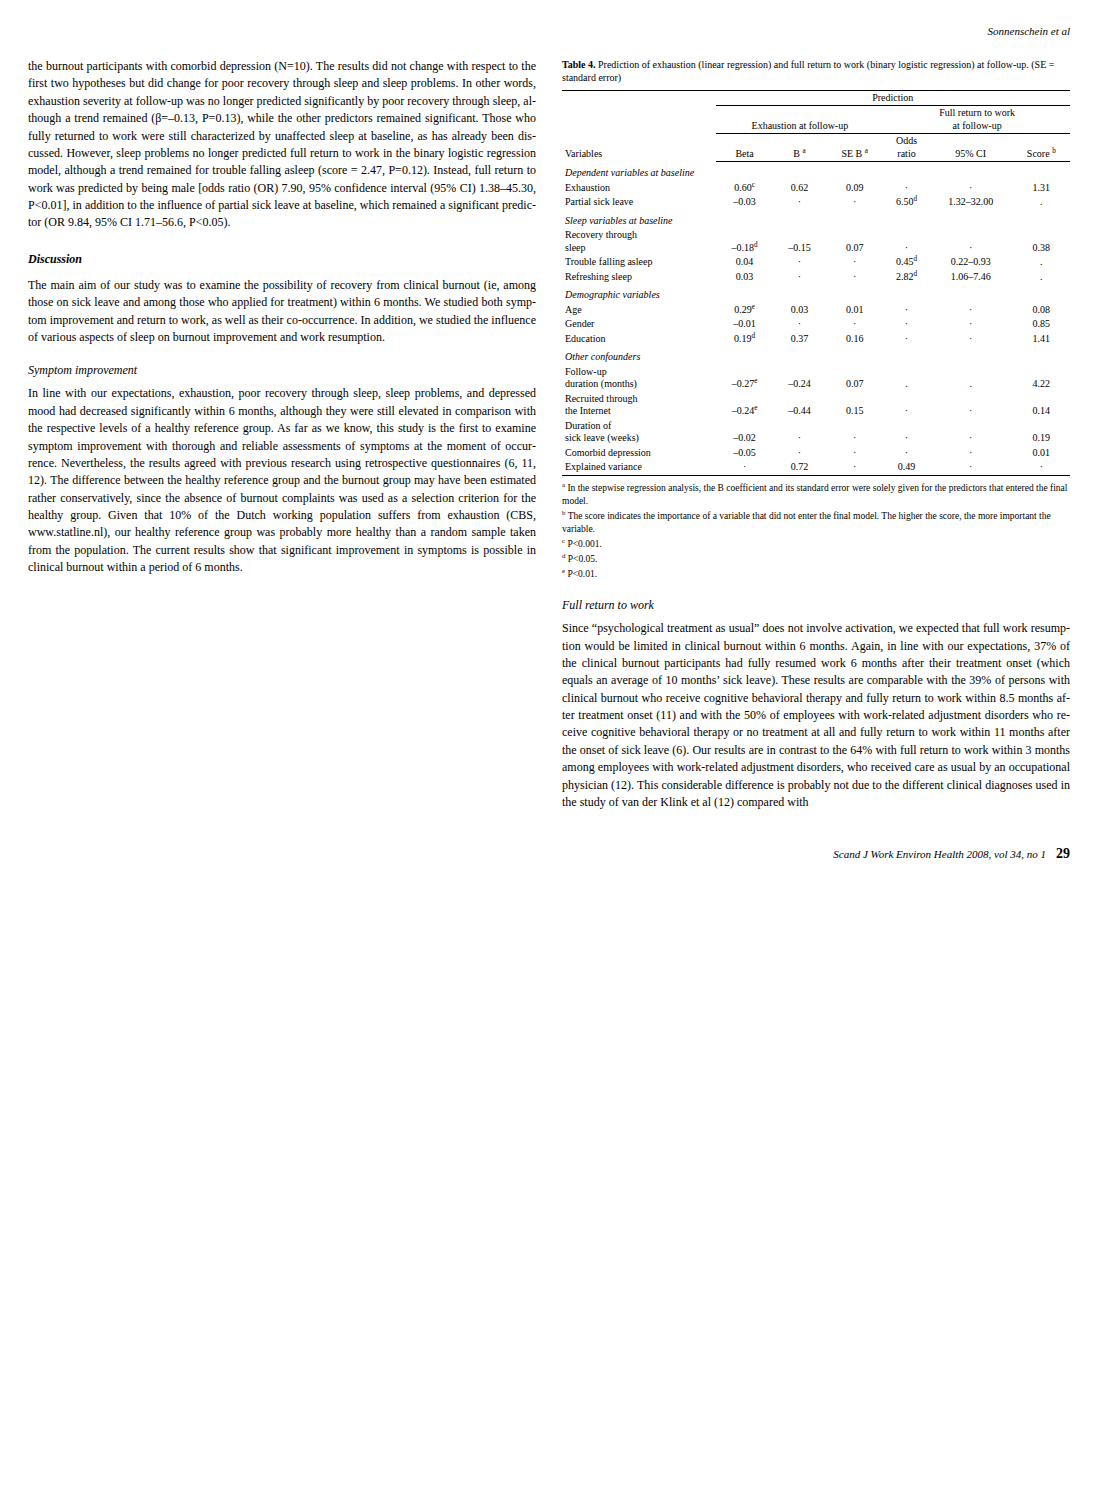Sonnenschein et al
the burnout participants with comorbid depression (N=10). The results did not change with respect to the first two hypotheses but did change for poor recovery through sleep and sleep problems. In other words, exhaustion severity at follow-up was no longer predicted significantly by poor recovery through sleep, although a trend remained (β=–0.13, P=0.13), while the other predictors remained significant. Those who fully returned to work were still characterized by unaffected sleep at baseline, as has already been discussed. However, sleep problems no longer predicted full return to work in the binary logistic regression model, although a trend remained for trouble falling asleep (score = 2.47, P=0.12). Instead, full return to work was predicted by being male [odds ratio (OR) 7.90, 95% confidence interval (95% CI) 1.38–45.30, P<0.01], in addition to the influence of partial sick leave at baseline, which remained a significant predictor (OR 9.84, 95% CI 1.71–56.6, P<0.05).
Discussion
The main aim of our study was to examine the possibility of recovery from clinical burnout (ie, among those on sick leave and among those who applied for treatment) within 6 months. We studied both symptom improvement and return to work, as well as their co-occurrence. In addition, we studied the influence of various aspects of sleep on burnout improvement and work resumption.
Symptom improvement
In line with our expectations, exhaustion, poor recovery through sleep, sleep problems, and depressed mood had decreased significantly within 6 months, although they were still elevated in comparison with the respective levels of a healthy reference group. As far as we know, this study is the first to examine symptom improvement with thorough and reliable assessments of symptoms at the moment of occurrence. Nevertheless, the results agreed with previous research using retrospective questionnaires (6, 11, 12). The difference between the healthy reference group and the burnout group may have been estimated rather conservatively, since the absence of burnout complaints was used as a selection criterion for the healthy group. Given that 10% of the Dutch working population suffers from exhaustion (CBS, www.statline.nl), our healthy reference group was probably more healthy than a random sample taken from the population. The current results show that significant improvement in symptoms is possible in clinical burnout within a period of 6 months.
Table 4. Prediction of exhaustion (linear regression) and full return to work (binary logistic regression) at follow-up. (SE = standard error)
| Variables | Prediction |
| --- | --- |
| Exhaustion at follow-up | Full return to work at follow-up |
| Beta | B a | SE B a | Odds ratio | 95% CI | Score b |
| Dependent variables at baseline |
| Exhaustion | 0.60 c | 0.62 | 0.09 | · | · | 1.31 |
| Partial sick leave | –0.03 | · | · | 6.50 d | 1.32–32.00 | . |
| Sleep variables at baseline |
| Recovery through sleep | –0.18 d | –0.15 | 0.07 | · | · | 0.38 |
| Trouble falling asleep | 0.04 | · | · | 0.45 d | 0.22–0.93 | . |
| Refreshing sleep | 0.03 | · | · | 2.82 d | 1.06–7.46 | . |
| Demographic variables |
| Age | 0.29 e | 0.03 | 0.01 | · | · | 0.08 |
| Gender | –0.01 | · | · | · | · | 0.85 |
| Education | 0.19 d | 0.37 | 0.16 | · | · | 1.41 |
| Other confounders |
| Follow-up duration (months) | –0.27 e | –0.24 | 0.07 | . | . | 4.22 |
| Recruited through the Internet | –0.24 e | –0.44 | 0.15 | · | · | 0.14 |
| Duration of sick leave (weeks) | –0.02 | · | · | · | · | 0.19 |
| Comorbid depression | –0.05 | · | · | · | · | 0.01 |
| Explained variance | · | 0.72 | · | 0.49 | · | · |
a In the stepwise regression analysis, the B coefficient and its standard error were solely given for the predictors that entered the final model.
b The score indicates the importance of a variable that did not enter the final model. The higher the score, the more important the variable.
c P<0.001.
d P<0.05.
e P<0.01.
Full return to work
Since “psychological treatment as usual” does not involve activation, we expected that full work resumption would be limited in clinical burnout within 6 months. Again, in line with our expectations, 37% of the clinical burnout participants had fully resumed work 6 months after their treatment onset (which equals an average of 10 months’ sick leave). These results are comparable with the 39% of persons with clinical burnout who receive cognitive behavioral therapy and fully return to work within 8.5 months after treatment onset (11) and with the 50% of employees with work-related adjustment disorders who receive cognitive behavioral therapy or no treatment at all and fully return to work within 11 months after the onset of sick leave (6). Our results are in contrast to the 64% with full return to work within 3 months among employees with work-related adjustment disorders, who received care as usual by an occupational physician (12). This considerable difference is probably not due to the different clinical diagnoses used in the study of van der Klink et al (12) compared with
Scand J Work Environ Health 2008, vol 34, no 1 29